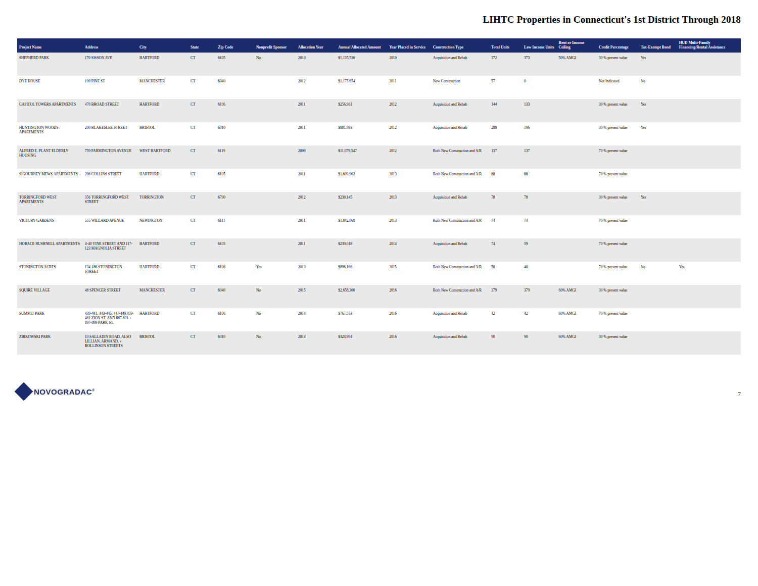LIHTC Properties in Connecticut's 1st District Through 2018
| Project Name | Address | City | State | Zip Code | Nonprofit Sponsor | Allocation Year | Annual Allocated Amount | Year Placed in Service | Construction Type | Total Units | Low Income Units | Rent or Income Ceiling | Credit Percentage | Tax-Exempt Bond | HUD Multi-Family Financing/Rental Assistance |
| --- | --- | --- | --- | --- | --- | --- | --- | --- | --- | --- | --- | --- | --- | --- | --- |
| SHEPHERD PARK | 170 SISSON AVE | HARTFORD | CT | 6105 | No | 2010 | $1,135,536 | 2010 | Acquisition and Rehab | 372 | 373 | 50% AMGI | 30 % present value | Yes | |
| DYE HOUSE | 190 PINE ST | MANCHESTER | CT | 6040 | | 2012 | $1,175,654 | 2011 | New Construction | 57 | 0 | | Not Indicated | No | |
| CAPITOL TOWERS APARTMENTS | 470 BROAD STREET | HARTFORD | CT | 6106 | | 2011 | $256,961 | 2012 | Acquisition and Rehab | 144 | 133 | | 30 % present value | Yes | |
| HUNTINGTON WOODS APARTMENTS | 200 BLAKESLEE STREET | BRISTOL | CT | 6010 | | 2011 | $881,993 | 2012 | Acquisition and Rehab | 280 | 196 | | 30 % present value | Yes | |
| ALFRED E. PLANT ELDERLY HOUSING | 759 FARMINGTON AVENUE | WEST HARTFORD | CT | 6119 | | 2009 | $11,079,547 | 2012 | Both New Construction and A/R | 137 | 137 | | 70 % present value | | |
| SIGOURNEY MEWS APARTMENTS | 206 COLLINS STREET | HARTFORD | CT | 6105 | | 2011 | $1,609,962 | 2013 | Both New Construction and A/R | 88 | 88 | | 70 % present value | | |
| TORRINGFORD WEST APARTMENTS | 356 TORRINGFORD WEST STREET | TORRINGTON | CT | 6790 | | 2012 | $230,145 | 2013 | Acquisition and Rehab | 78 | 78 | | 30 % present value | Yes | |
| VICTORY GARDENS | 555 WILLARD AVENUE | NEWINGTON | CT | 6111 | | 2011 | $1,842,068 | 2013 | Both New Construction and A/R | 74 | 74 | | 70 % present value | | |
| HORACE BUSHNELL APARTMENTS | 4-40 VINE STREET AND 117-123 MAGNOLIA STREET | HARTFORD | CT | 6103 | | 2011 | $239,018 | 2014 | Acquisition and Rehab | 74 | 59 | | 70 % present value | | |
| STONINGTON ACRES | 134-186 STONINGTON STREET | HARTFORD | CT | 6106 | Yes | 2013 | $896,166 | 2015 | Both New Construction and A/R | 50 | 40 | | 70 % present value | No | Yes |
| SQUIRE VILLAGE | 48 SPENCER STREET | MANCHESTER | CT | 6040 | No | 2015 | $2,658,300 | 2016 | Both New Construction and A/R | 379 | 379 | 60% AMGI | 30 % present value | | |
| SUMMIT PARK | 439-441, 443-445, 447-449,459-461 ZION ST. AND 887-891 + 897-899 PARK ST. | HARTFORD | CT | 6106 | No | 2014 | $767,553 | 2016 | Acquisition and Rehab | 42 | 42 | 60% AMGI | 70 % present value | | |
| ZBIKOWSKI PARK | 10 SALLADIN ROAD, ALSO LILLIAN, ARMAND, + ROLLINSON STREETS | BRISTOL | CT | 6010 | No | 2014 | $324,994 | 2016 | Acquisition and Rehab | 90 | 90 | 60% AMGI | 30 % present value | | |
NOVOGRADAC®
7